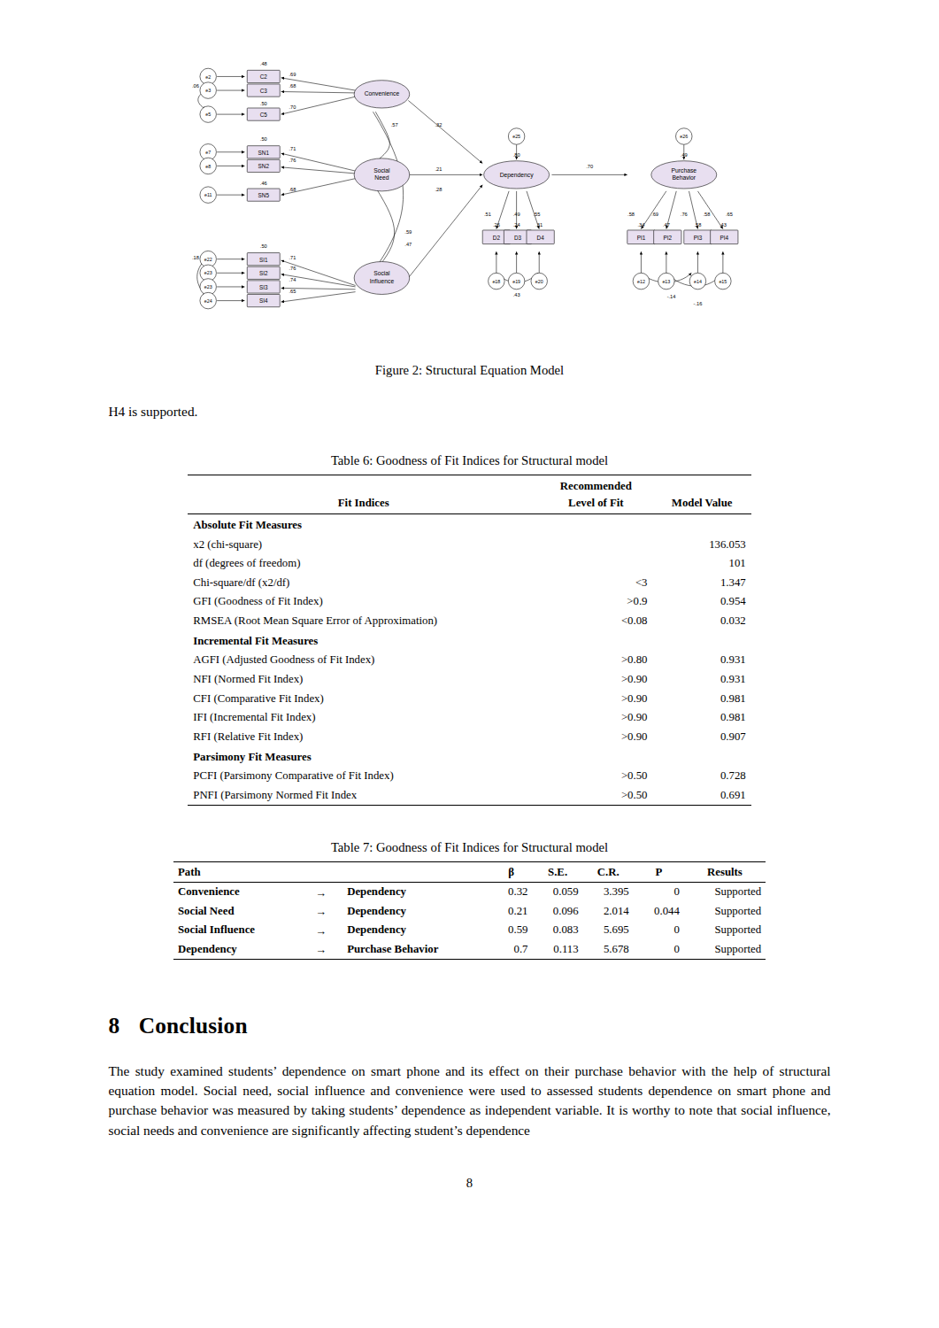e2 e3 e5 e7 e8 e11 e22 e23 e23 e24 e18 e19 e20 e12 e13 e14 e15 e25 e26 C2 C3 C5 SN1 SN2 SN5 SI1 SI2 SI3 SI4 D2 D3 D4 PI1 PI2 PI3 PI4 Convenience Social Need Social Influence Dependency Purchase Behavior .48 .69 .68 .50 .70 .50 .71 .76 .46 .68 .50 .71 .76 .74 .65 .06 .18 .57 .32 .21 .28 .59 .47 .70 .80 .49 .51 .49 .55 .26 .24 .31 .43 .58 .69 .76 .58 .65 .34 .47 .58 .43 -.14 -.16
Figure 2: Structural Equation Model
H4 is supported.
Table 6: Goodness of Fit Indices for Structural model
| Fit Indices | Recommended Level of Fit | Model Value |
| --- | --- | --- |
| Absolute Fit Measures |
| x2 (chi-square) | | 136.053 |
| df (degrees of freedom) | | 101 |
| Chi-square/df (x2/df) | <3 | 1.347 |
| GFI (Goodness of Fit Index) | >0.9 | 0.954 |
| RMSEA (Root Mean Square Error of Approximation) | <0.08 | 0.032 |
| Incremental Fit Measures |
| AGFI (Adjusted Goodness of Fit Index) | >0.80 | 0.931 |
| NFI (Normed Fit Index) | >0.90 | 0.931 |
| CFI (Comparative Fit Index) | >0.90 | 0.981 |
| IFI (Incremental Fit Index) | >0.90 | 0.981 |
| RFI (Relative Fit Index) | >0.90 | 0.907 |
| Parsimony Fit Measures |
| PCFI (Parsimony Comparative of Fit Index) | >0.50 | 0.728 |
| PNFI (Parsimony Normed Fit Index | >0.50 | 0.691 |
Table 7: Goodness of Fit Indices for Structural model
| Path | β | S.E. | C.R. | P | Results |
| --- | --- | --- | --- | --- | --- |
| Convenience | → | Dependency | 0.32 | 0.059 | 3.395 | 0 | Supported |
| Social Need | → | Dependency | 0.21 | 0.096 | 2.014 | 0.044 | Supported |
| Social Influence | → | Dependency | 0.59 | 0.083 | 5.695 | 0 | Supported |
| Dependency | → | Purchase Behavior | 0.7 | 0.113 | 5.678 | 0 | Supported |
8 Conclusion
The study examined students’ dependence on smart phone and its effect on their purchase behavior with the help of structural equation model. Social need, social influence and convenience were used to assessed students dependence on smart phone and purchase behavior was measured by taking students’ dependence as independent variable. It is worthy to note that social influence, social needs and convenience are significantly affecting student’s dependence
8